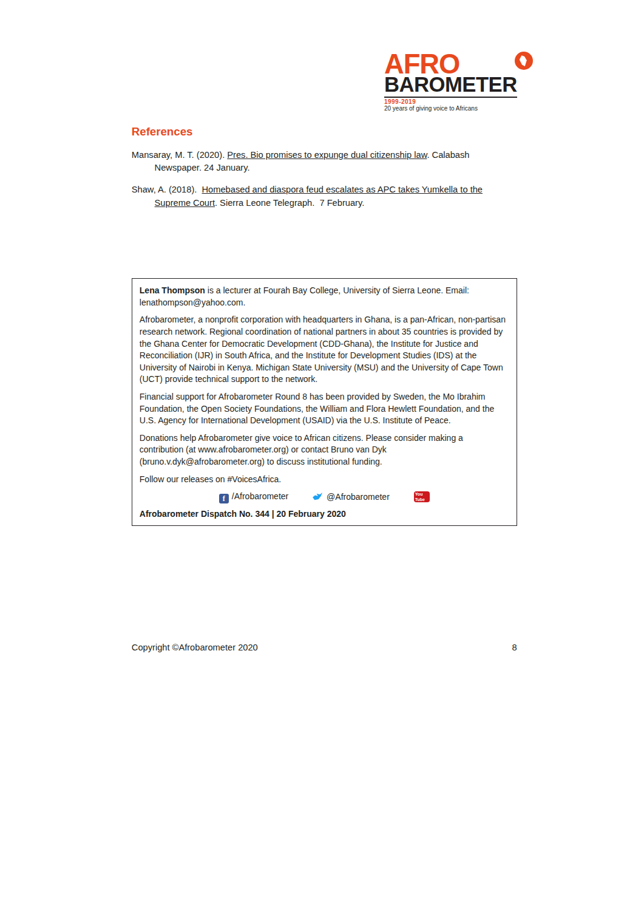AFRO BAROMETER
1999-2019 20 years of giving voice to Africans
References
Mansaray, M. T. (2020). Pres. Bio promises to expunge dual citizenship law. Calabash Newspaper. 24 January.
Shaw, A. (2018). Homebased and diaspora feud escalates as APC takes Yumkella to the Supreme Court. Sierra Leone Telegraph. 7 February.
Lena Thompson is a lecturer at Fourah Bay College, University of Sierra Leone. Email: lenathompson@yahoo.com.
Afrobarometer, a nonprofit corporation with headquarters in Ghana, is a pan-African, non-partisan research network. Regional coordination of national partners in about 35 countries is provided by the Ghana Center for Democratic Development (CDD-Ghana), the Institute for Justice and Reconciliation (IJR) in South Africa, and the Institute for Development Studies (IDS) at the University of Nairobi in Kenya. Michigan State University (MSU) and the University of Cape Town (UCT) provide technical support to the network.
Financial support for Afrobarometer Round 8 has been provided by Sweden, the Mo Ibrahim Foundation, the Open Society Foundations, the William and Flora Hewlett Foundation, and the U.S. Agency for International Development (USAID) via the U.S. Institute of Peace.
Donations help Afrobarometer give voice to African citizens. Please consider making a contribution (at www.afrobarometer.org) or contact Bruno van Dyk (bruno.v.dyk@afrobarometer.org) to discuss institutional funding.
Follow our releases on #VoicesAfrica.
f/Afrobarometer @Afrobarometer
Afrobarometer Dispatch No. 344 | 20 February 2020
Copyright ©Afrobarometer 2020 8